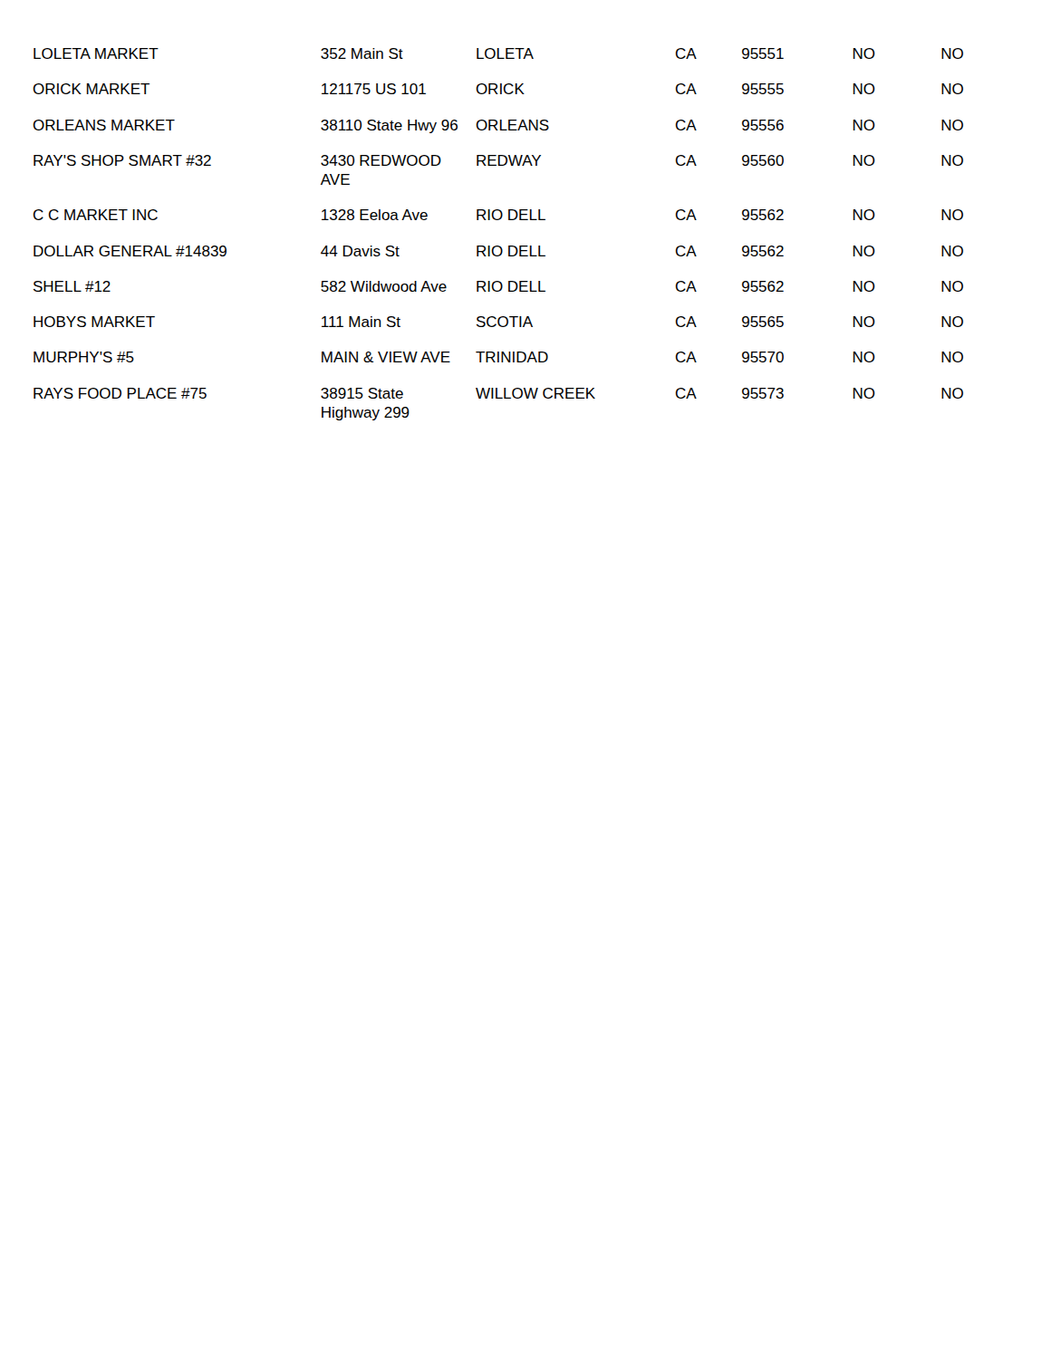| LOLETA MARKET | 352 Main St | LOLETA | CA | 95551 | NO | NO |
| ORICK MARKET | 121175 US 101 | ORICK | CA | 95555 | NO | NO |
| ORLEANS MARKET | 38110 State Hwy 96 | ORLEANS | CA | 95556 | NO | NO |
| RAY'S SHOP SMART #32 | 3430 REDWOOD AVE | REDWAY | CA | 95560 | NO | NO |
| C C MARKET INC | 1328 Eeloa Ave | RIO DELL | CA | 95562 | NO | NO |
| DOLLAR GENERAL #14839 | 44 Davis St | RIO DELL | CA | 95562 | NO | NO |
| SHELL #12 | 582 Wildwood Ave | RIO DELL | CA | 95562 | NO | NO |
| HOBYS MARKET | 111 Main St | SCOTIA | CA | 95565 | NO | NO |
| MURPHY'S #5 | MAIN & VIEW AVE | TRINIDAD | CA | 95570 | NO | NO |
| RAYS FOOD PLACE #75 | 38915 State Highway 299 | WILLOW CREEK | CA | 95573 | NO | NO |